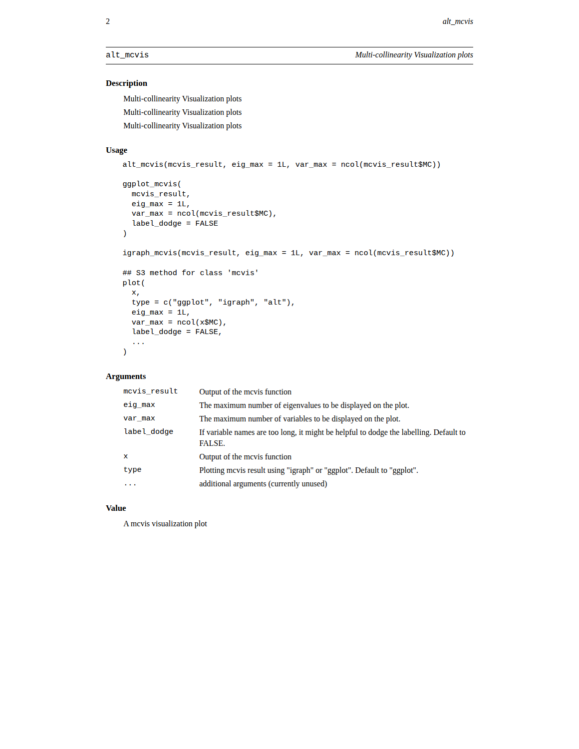2 alt_mcvis
alt_mcvis Multi-collinearity Visualization plots
Description
Multi-collinearity Visualization plots
Multi-collinearity Visualization plots
Multi-collinearity Visualization plots
Usage
alt_mcvis(mcvis_result, eig_max = 1L, var_max = ncol(mcvis_result$MC))

ggplot_mcvis(
  mcvis_result,
  eig_max = 1L,
  var_max = ncol(mcvis_result$MC),
  label_dodge = FALSE
)

igraph_mcvis(mcvis_result, eig_max = 1L, var_max = ncol(mcvis_result$MC))

## S3 method for class 'mcvis'
plot(
  x,
  type = c("ggplot", "igraph", "alt"),
  eig_max = 1L,
  var_max = ncol(x$MC),
  label_dodge = FALSE,
  ...
)
Arguments
mcvis_result
Output of the mcvis function
eig_max
The maximum number of eigenvalues to be displayed on the plot.
var_max
The maximum number of variables to be displayed on the plot.
label_dodge
If variable names are too long, it might be helpful to dodge the labelling. Default to FALSE.
x
Output of the mcvis function
type
Plotting mcvis result using "igraph" or "ggplot". Default to "ggplot".
...
additional arguments (currently unused)
Value
A mcvis visualization plot